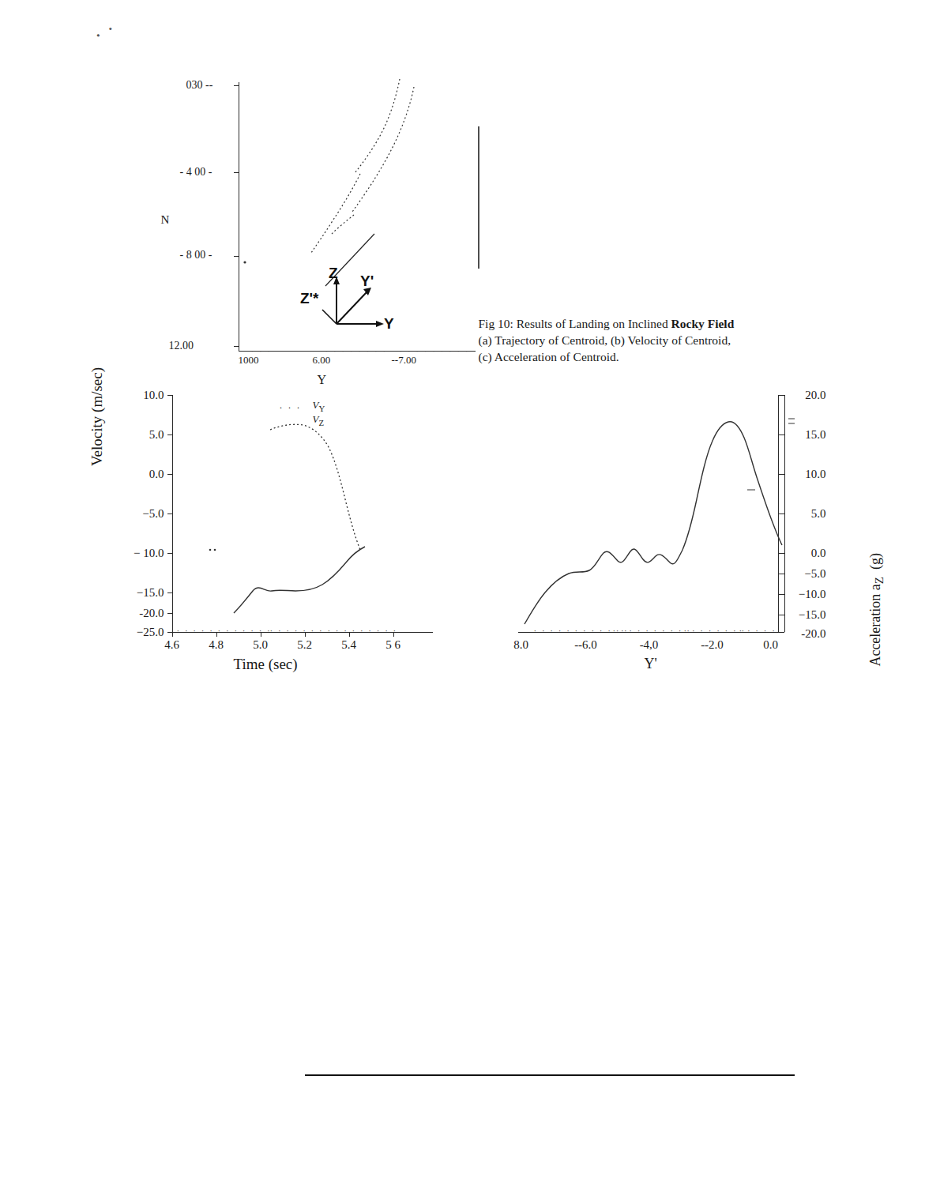•
•
N
030 --
- 4 00 -
- 8 00 -
12.00
· · ·
· · · · · · · ·
· · · · · · · · · ·
1000
6.00
--7.00
Y
Z Z'* Y Y'
Fig 10: Results of Landing on Inclined Rocky Field
(a) Trajectory of Centroid, (b) Velocity of Centroid,
(c) Acceleration of Centroid.
Velocity (m/sec)
10.0
5.0
0.0
−5.0
− 10.0
−15.0
-20.0
−25.0
4.6
4.8
5.0
5.2
5.4
5 6
Time (sec)
· · · · · · · · · · · ·
· · · · · · · · · ·
· · · · · ·
· · · VY
VZ
20.0
15.0
10.0
5.0
0.0
−5.0
−10.0
−15.0
-20.0
Acceleration aZ (g)
8.0
--6.0
-4,0
--2.0
0.0
Y'
· · · · · · · · · · · ·
· · · · · · · · · ·
· · · · · · · ·
· · · · ·